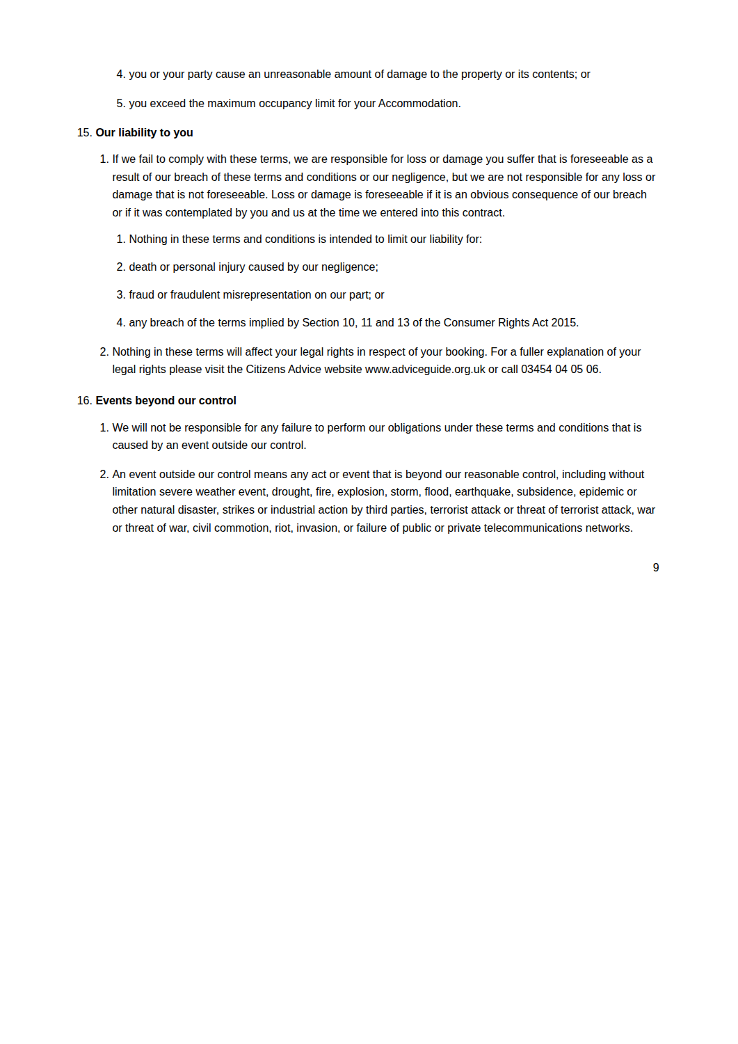you or your party cause an unreasonable amount of damage to the property or its contents; or
you exceed the maximum occupancy limit for your Accommodation.
Our liability to you
If we fail to comply with these terms, we are responsible for loss or damage you suffer that is foreseeable as a result of our breach of these terms and conditions or our negligence, but we are not responsible for any loss or damage that is not foreseeable. Loss or damage is foreseeable if it is an obvious consequence of our breach or if it was contemplated by you and us at the time we entered into this contract.
Nothing in these terms and conditions is intended to limit our liability for:
death or personal injury caused by our negligence;
fraud or fraudulent misrepresentation on our part; or
any breach of the terms implied by Section 10, 11 and 13 of the Consumer Rights Act 2015.
Nothing in these terms will affect your legal rights in respect of your booking. For a fuller explanation of your legal rights please visit the Citizens Advice website www.adviceguide.org.uk or call 03454 04 05 06.
Events beyond our control
We will not be responsible for any failure to perform our obligations under these terms and conditions that is caused by an event outside our control.
An event outside our control means any act or event that is beyond our reasonable control, including without limitation severe weather event, drought, fire, explosion, storm, flood, earthquake, subsidence, epidemic or other natural disaster, strikes or industrial action by third parties, terrorist attack or threat of terrorist attack, war or threat of war, civil commotion, riot, invasion, or failure of public or private telecommunications networks.
9